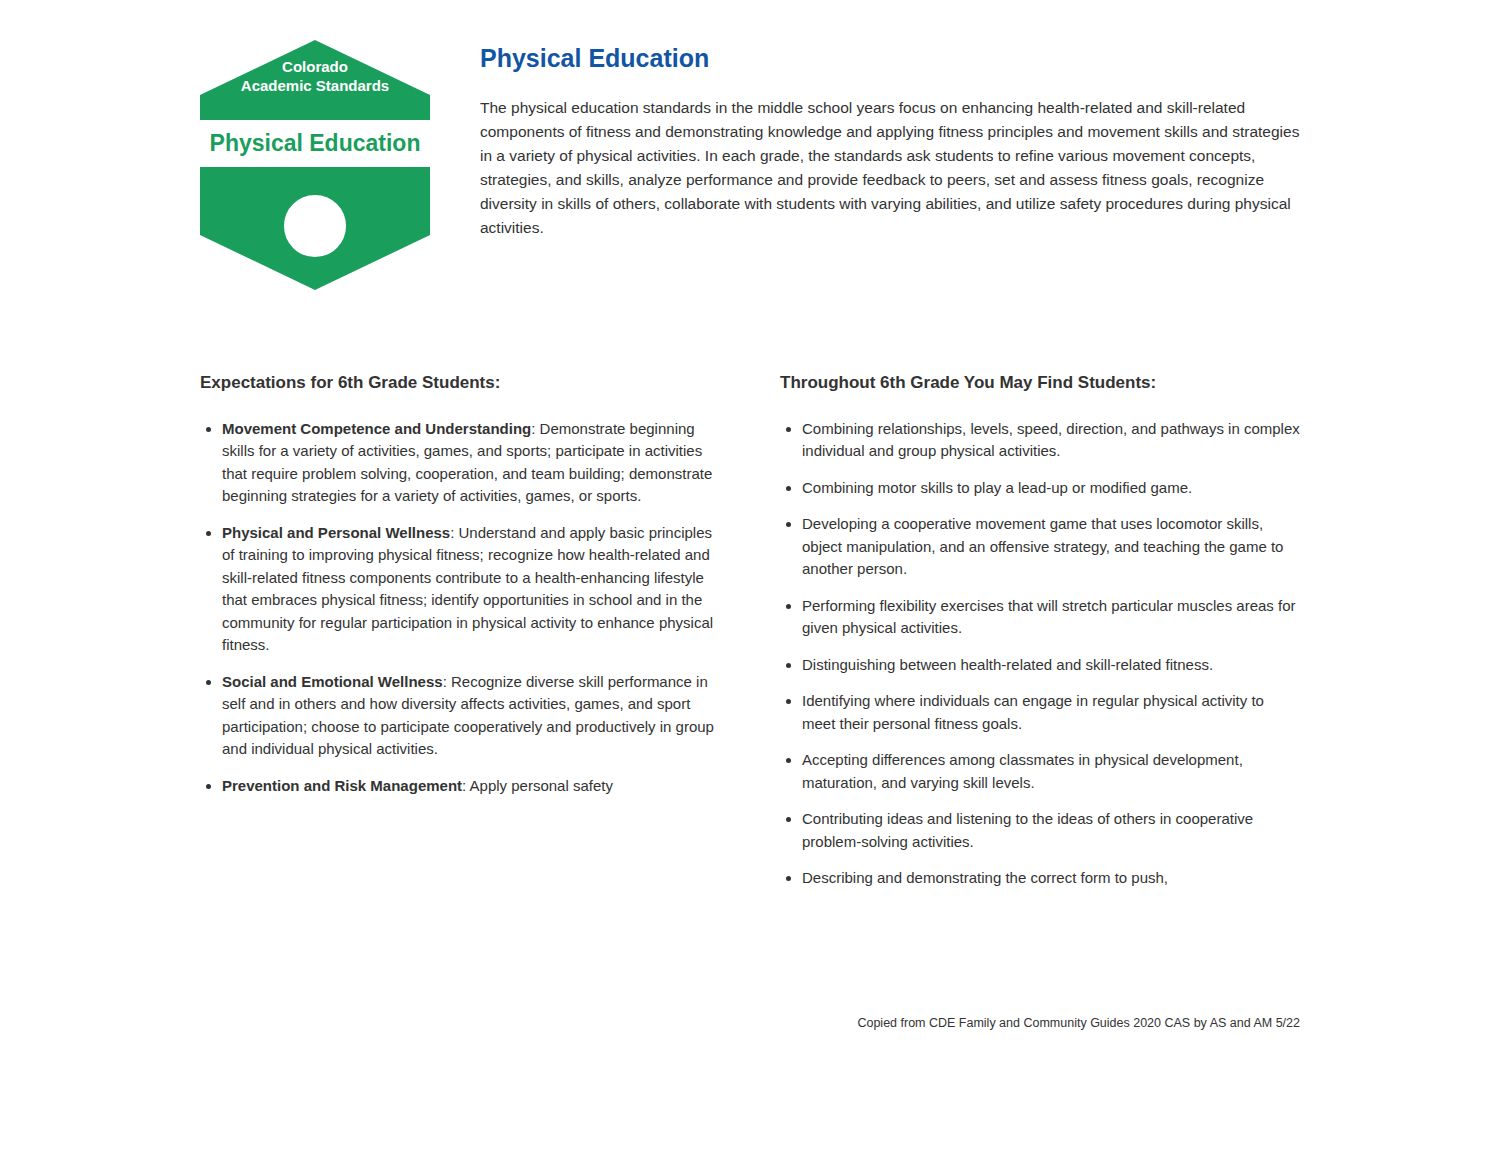Colorado
Academic Standards
Physical Education
Physical Education
The physical education standards in the middle school years focus on enhancing health-related and skill-related components of fitness and demonstrating knowledge and applying fitness principles and movement skills and strategies in a variety of physical activities. In each grade, the standards ask students to refine various movement concepts, strategies, and skills, analyze performance and provide feedback to peers, set and assess fitness goals, recognize diversity in skills of others, collaborate with students with varying abilities, and utilize safety procedures during physical activities.
Expectations for 6th Grade Students:
Movement Competence and Understanding: Demonstrate beginning skills for a variety of activities, games, and sports; participate in activities that require problem solving, cooperation, and team building; demonstrate beginning strategies for a variety of activities, games, or sports.
Physical and Personal Wellness: Understand and apply basic principles of training to improving physical fitness; recognize how health-related and skill-related fitness components contribute to a health-enhancing lifestyle that embraces physical fitness; identify opportunities in school and in the community for regular participation in physical activity to enhance physical fitness.
Social and Emotional Wellness: Recognize diverse skill performance in self and in others and how diversity affects activities, games, and sport participation; choose to participate cooperatively and productively in group and individual physical activities.
Prevention and Risk Management: Apply personal safety
Throughout 6th Grade You May Find Students:
Combining relationships, levels, speed, direction, and pathways in complex individual and group physical activities.
Combining motor skills to play a lead-up or modified game.
Developing a cooperative movement game that uses locomotor skills, object manipulation, and an offensive strategy, and teaching the game to another person.
Performing flexibility exercises that will stretch particular muscles areas for given physical activities.
Distinguishing between health-related and skill-related fitness.
Identifying where individuals can engage in regular physical activity to meet their personal fitness goals.
Accepting differences among classmates in physical development, maturation, and varying skill levels.
Contributing ideas and listening to the ideas of others in cooperative problem-solving activities.
Describing and demonstrating the correct form to push,
Copied from CDE Family and Community Guides 2020 CAS by AS and AM 5/22